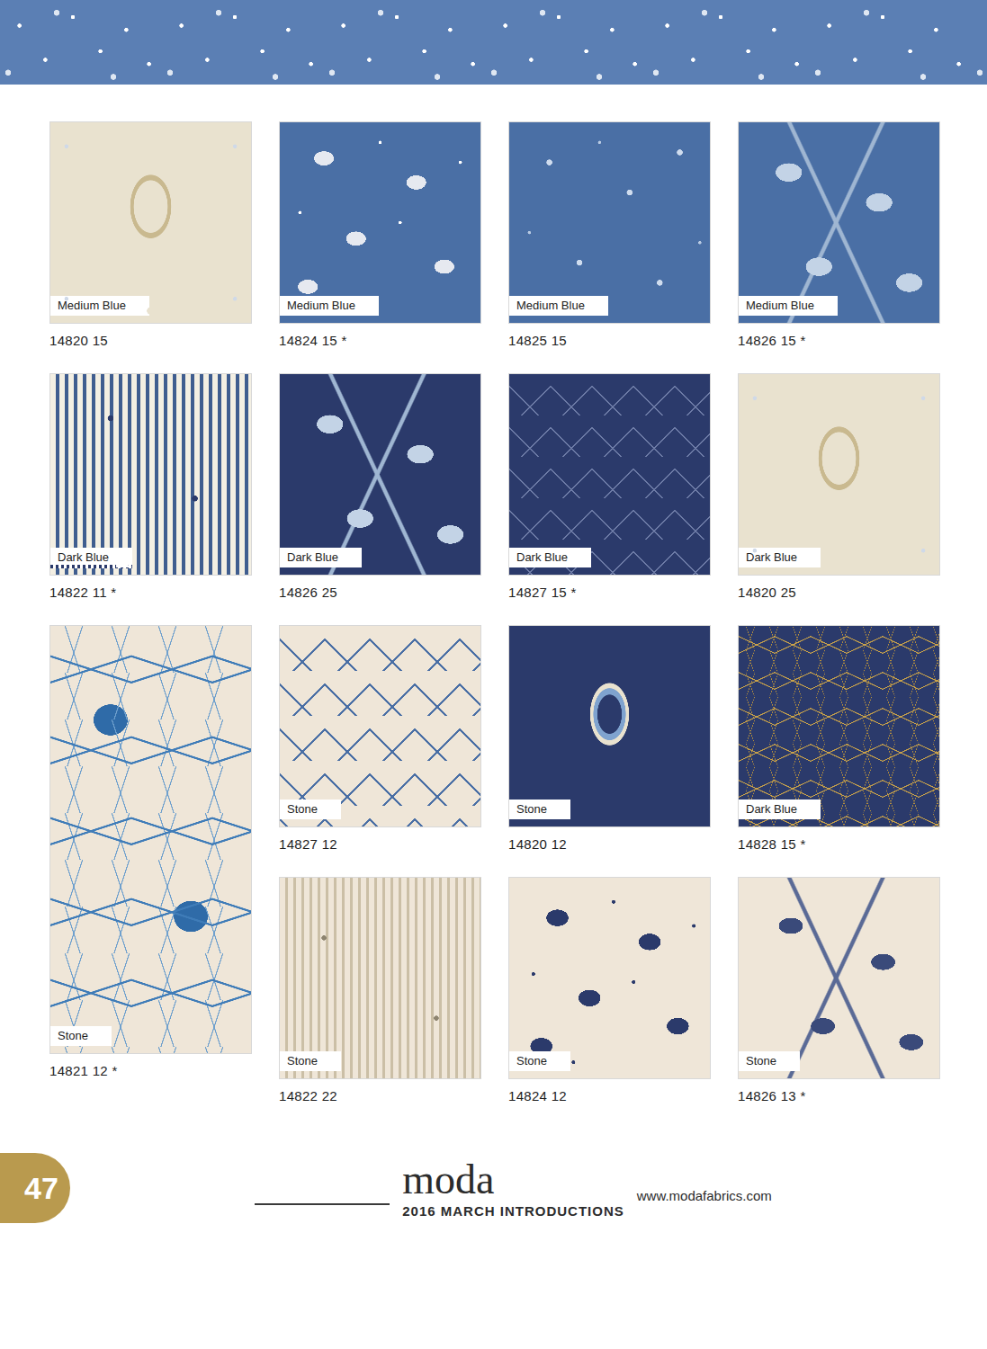Medium Blue
14820 15
Medium Blue
14824 15 *
Medium Blue
14825 15
Medium Blue
14826 15 *
Dark Blue
14822 11 *
Dark Blue
14826 25
Dark Blue
14827 15 *
Dark Blue
14820 25
Stone
14821 12 *
Stone
14827 12
Stone
14820 12
Dark Blue
14828 15 *
Stone
14822 22
Stone
14824 12
Stone
14826 13 *
47
moda 2016 MARCH INTRODUCTIONS
www.modafabrics.com